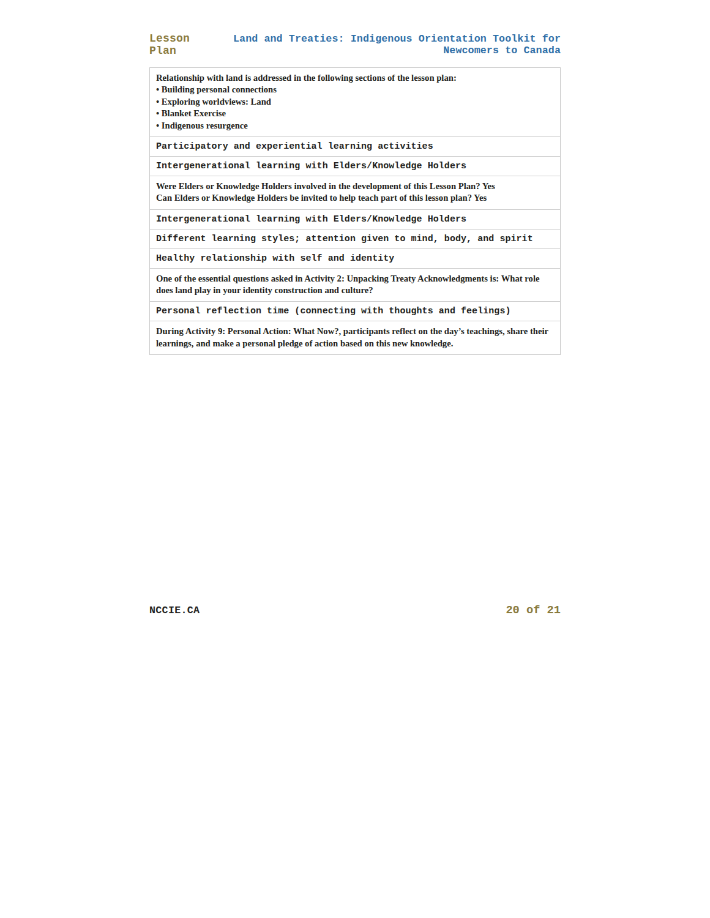Lesson Plan
Land and Treaties: Indigenous Orientation Toolkit for Newcomers to Canada
| Relationship with land is addressed in the following sections of the lesson plan: Building personal connections Exploring worldviews: Land Blanket Exercise Indigenous resurgence |
| Participatory and experiential learning activities |
| Intergenerational learning with Elders/Knowledge Holders |
| Were Elders or Knowledge Holders involved in the development of this Lesson Plan? Yes Can Elders or Knowledge Holders be invited to help teach part of this lesson plan? Yes |
| Intergenerational learning with Elders/Knowledge Holders |
| Different learning styles; attention given to mind, body, and spirit |
| Healthy relationship with self and identity |
| One of the essential questions asked in Activity 2: Unpacking Treaty Acknowledgments is: What role does land play in your identity construction and culture? |
| Personal reflection time (connecting with thoughts and feelings) |
| During Activity 9: Personal Action: What Now?, participants reflect on the day’s teachings, share their learnings, and make a personal pledge of action based on this new knowledge. |
NCCIE.CA
20 of 21